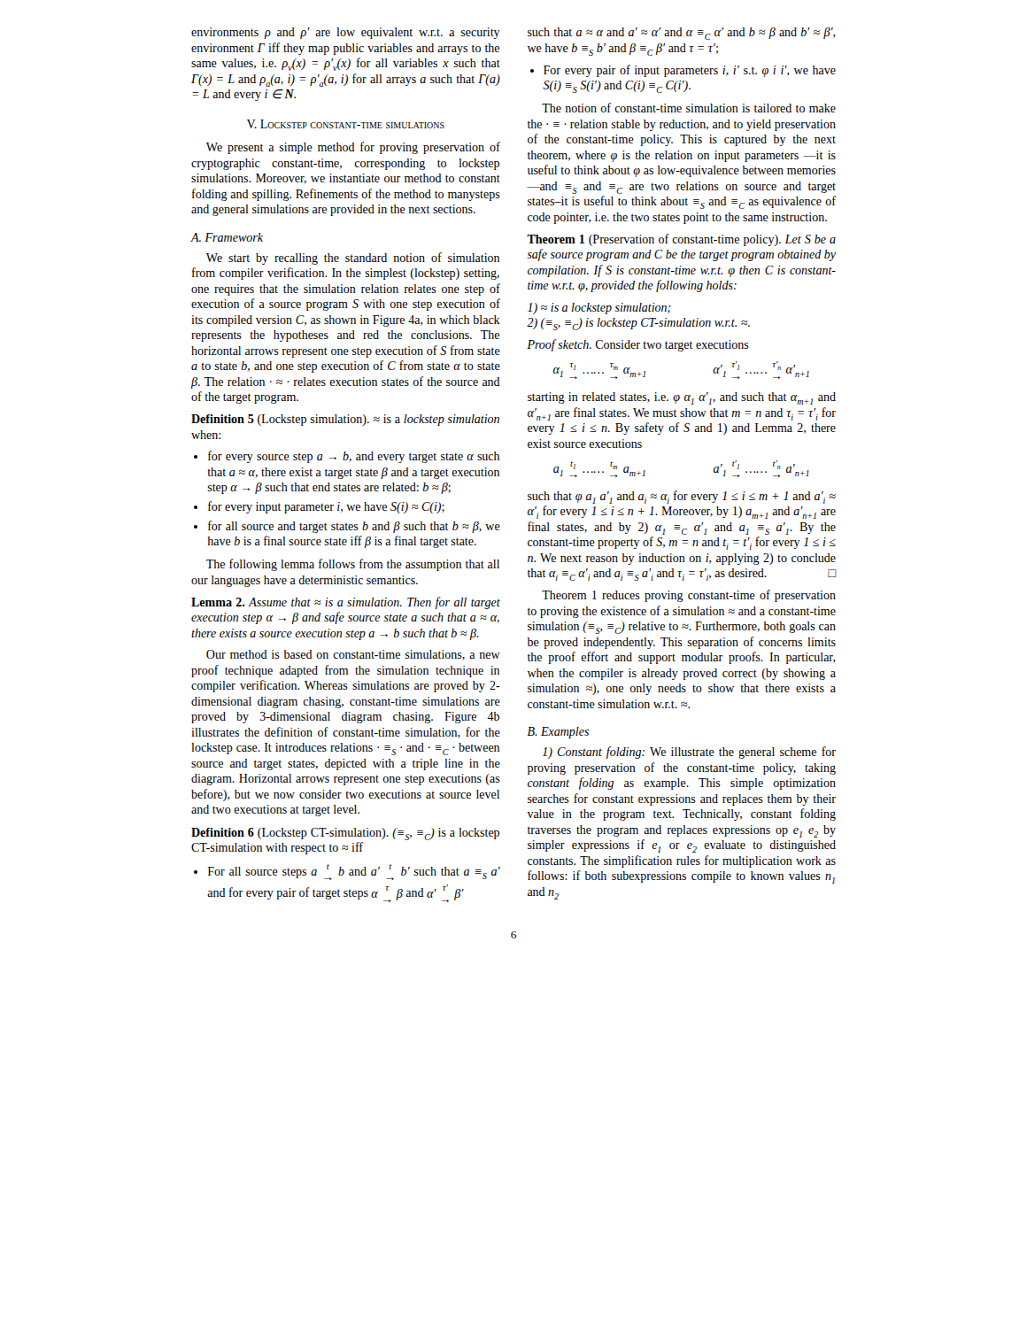environments ρ and ρ′ are low equivalent w.r.t. a security environment Γ iff they map public variables and arrays to the same values, i.e. ρv(x) = ρ′v(x) for all variables x such that Γ(x) = L and ρa(a, i) = ρ′a(a, i) for all arrays a such that Γ(a) = L and every i ∈ N.
V. Lockstep constant-time simulations
We present a simple method for proving preservation of cryptographic constant-time, corresponding to lockstep simulations. Moreover, we instantiate our method to constant folding and spilling. Refinements of the method to manysteps and general simulations are provided in the next sections.
A. Framework
We start by recalling the standard notion of simulation from compiler verification. In the simplest (lockstep) setting, one requires that the simulation relation relates one step of execution of a source program S with one step execution of its compiled version C, as shown in Figure 4a, in which black represents the hypotheses and red the conclusions. The horizontal arrows represent one step execution of S from state a to state b, and one step execution of C from state α to state β. The relation · ≈ · relates execution states of the source and of the target program.
Definition 5 (Lockstep simulation). ≈ is a lockstep simulation when:
for every source step a → b, and every target state α such that a ≈ α, there exist a target state β and a target execution step α → β such that end states are related: b ≈ β;
for every input parameter i, we have S(i) ≈ C(i);
for all source and target states b and β such that b ≈ β, we have b is a final source state iff β is a final target state.
The following lemma follows from the assumption that all our languages have a deterministic semantics.
Lemma 2. Assume that ≈ is a simulation. Then for all target execution step α → β and safe source state a such that a ≈ α, there exists a source execution step a → b such that b ≈ β.
Our method is based on constant-time simulations, a new proof technique adapted from the simulation technique in compiler verification. Whereas simulations are proved by 2-dimensional diagram chasing, constant-time simulations are proved by 3-dimensional diagram chasing. Figure 4b illustrates the definition of constant-time simulation, for the lockstep case. It introduces relations · ≡S · and · ≡C · between source and target states, depicted with a triple line in the diagram. Horizontal arrows represent one step executions (as before), but we now consider two executions at source level and two executions at target level.
Definition 6 (Lockstep CT-simulation). (≡S, ≡C) is a lockstep CT-simulation with respect to ≈ iff
For all source steps a t→ b and a′ t→ b′ such that a ≡S a′ and for every pair of target steps α τ→ β and α′ τ′→ β′
such that a ≈ α and a′ ≈ α′ and α ≡C α′ and b ≈ β and b′ ≈ β′, we have b ≡S b′ and β ≡C β′ and τ = τ′;
For every pair of input parameters i, i′ s.t. φ i i′, we have S(i) ≡S S(i′) and C(i) ≡C C(i′).
The notion of constant-time simulation is tailored to make the · ≡ · relation stable by reduction, and to yield preservation of the constant-time policy. This is captured by the next theorem, where φ is the relation on input parameters —it is useful to think about φ as low-equivalence between memories—and ≡S and ≡C are two relations on source and target states–it is useful to think about ≡S and ≡C as equivalence of code pointer, i.e. the two states point to the same instruction.
Theorem 1 (Preservation of constant-time policy). Let S be a safe source program and C be the target program obtained by compilation. If S is constant-time w.r.t. φ then C is constant-time w.r.t. φ, provided the following holds:
1) ≈ is a lockstep simulation;
2) (≡S, ≡C) is lockstep CT-simulation w.r.t. ≈.
Proof sketch. Consider two target executions
α1 τ1→ …… τm→ αm+1 α′1 τ′1→ …… τ′n→ α′n+1
starting in related states, i.e. φ α1 α′1, and such that αm+1 and α′n+1 are final states. We must show that m = n and τi = τ′i for every 1 ≤ i ≤ n. By safety of S and 1) and Lemma 2, there exist source executions
a1 t1→ …… tm→ am+1 a′1 t′1→ …… t′n→ a′n+1
such that φ a1 a′1 and ai ≈ αi for every 1 ≤ i ≤ m + 1 and a′i ≈ α′i for every 1 ≤ i ≤ n + 1. Moreover, by 1) am+1 and a′n+1 are final states, and by 2) α1 ≡C α′1 and a1 ≡S a′1. By the constant-time property of S, m = n and ti = t′i for every 1 ≤ i ≤ n. We next reason by induction on i, applying 2) to conclude that αi ≡C α′i and ai ≡S a′i and τi = τ′i, as desired. □
Theorem 1 reduces proving constant-time of preservation to proving the existence of a simulation ≈ and a constant-time simulation (≡S, ≡C) relative to ≈. Furthermore, both goals can be proved independently. This separation of concerns limits the proof effort and support modular proofs. In particular, when the compiler is already proved correct (by showing a simulation ≈), one only needs to show that there exists a constant-time simulation w.r.t. ≈.
B. Examples
1) Constant folding: We illustrate the general scheme for proving preservation of the constant-time policy, taking constant folding as example. This simple optimization searches for constant expressions and replaces them by their value in the program text. Technically, constant folding traverses the program and replaces expressions op e1 e2 by simpler expressions if e1 or e2 evaluate to distinguished constants. The simplification rules for multiplication work as follows: if both subexpressions compile to known values n1 and n2
6